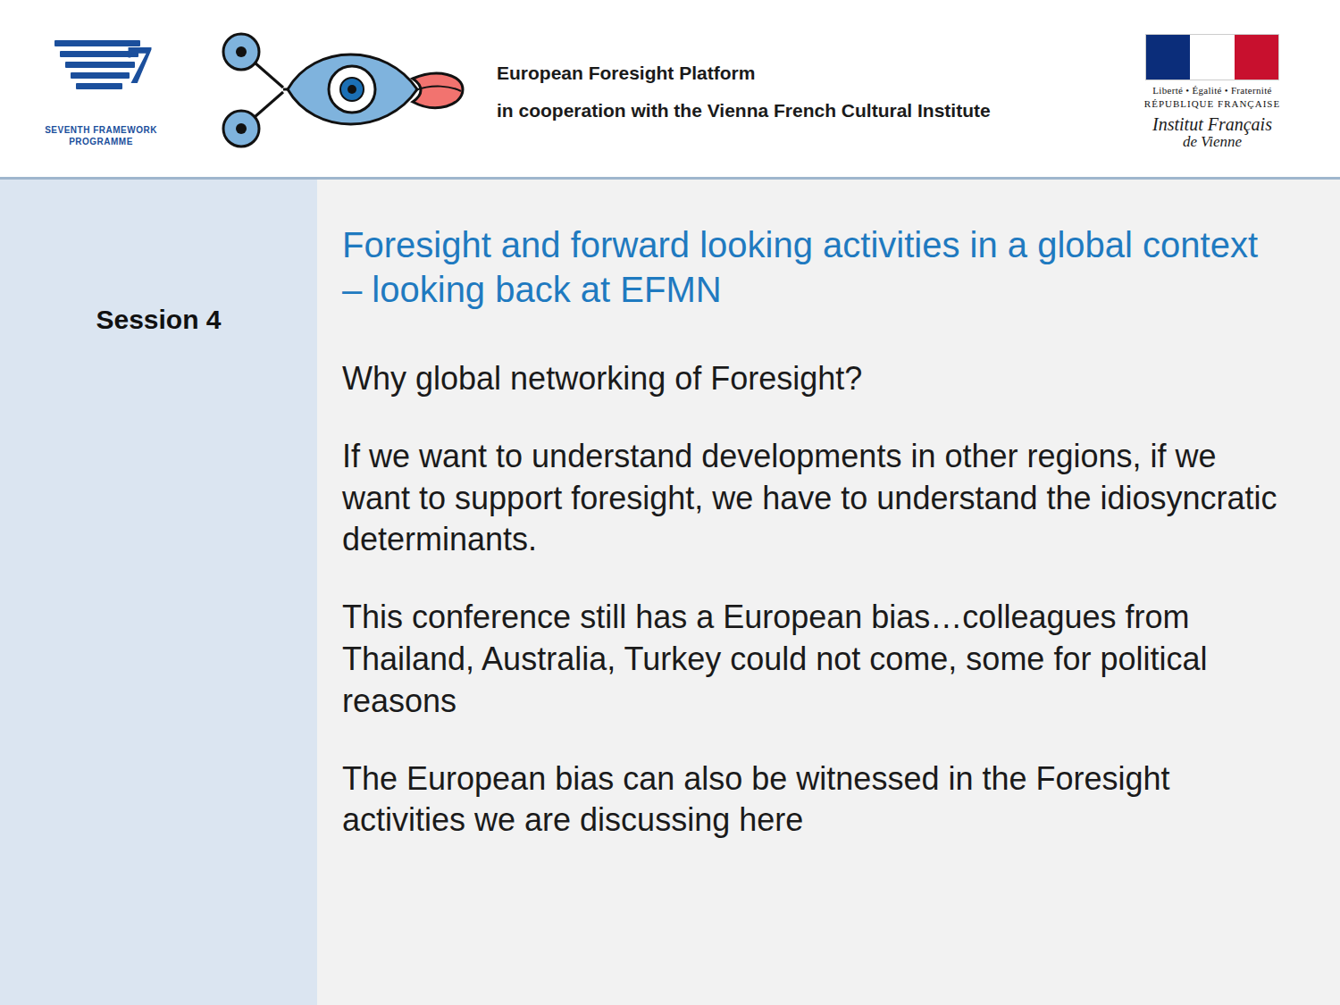7
SEVENTH FRAMEWORK
PROGRAMME
European Foresight Platform
in cooperation with the Vienna French Cultural Institute
Liberté • Égalité • Fraternité
RÉPUBLIQUE FRANÇAISE
Institut Français de Vienne
Session 4
Foresight and forward looking activities in a global context – looking back at EFMN
Why global networking of Foresight?
If we want to understand developments in other regions, if we want to support foresight, we have to understand the idiosyncratic determinants.
This conference still has a European bias…colleagues from Thailand, Australia, Turkey could not come, some for political reasons
The European bias can also be witnessed in the Foresight activities we are discussing here